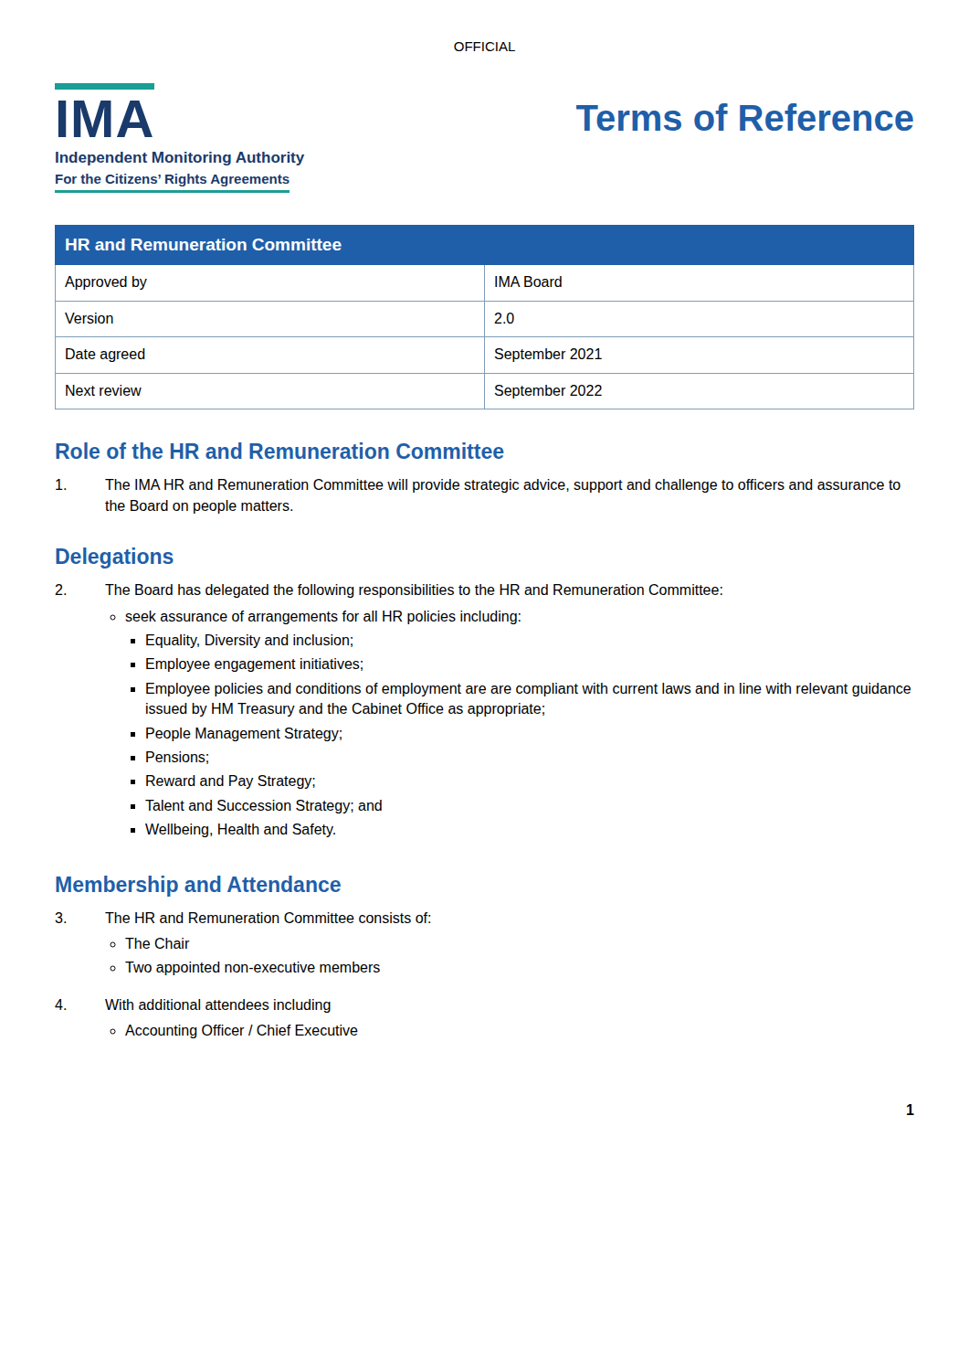OFFICIAL
IMA
Independent Monitoring Authority
For the Citizens’ Rights Agreements
Terms of Reference
| HR and Remuneration Committee |
| --- |
| Approved by | IMA Board |
| Version | 2.0 |
| Date agreed | September 2021 |
| Next review | September 2022 |
Role of the HR and Remuneration Committee
1. The IMA HR and Remuneration Committee will provide strategic advice, support and challenge to officers and assurance to the Board on people matters.
Delegations
2. The Board has delegated the following responsibilities to the HR and Remuneration Committee:
seek assurance of arrangements for all HR policies including:
Equality, Diversity and inclusion;
Employee engagement initiatives;
Employee policies and conditions of employment are are compliant with current laws and in line with relevant guidance issued by HM Treasury and the Cabinet Office as appropriate;
People Management Strategy;
Pensions;
Reward and Pay Strategy;
Talent and Succession Strategy; and
Wellbeing, Health and Safety.
Membership and Attendance
3. The HR and Remuneration Committee consists of:
The Chair
Two appointed non-executive members
4. With additional attendees including
Accounting Officer / Chief Executive
1